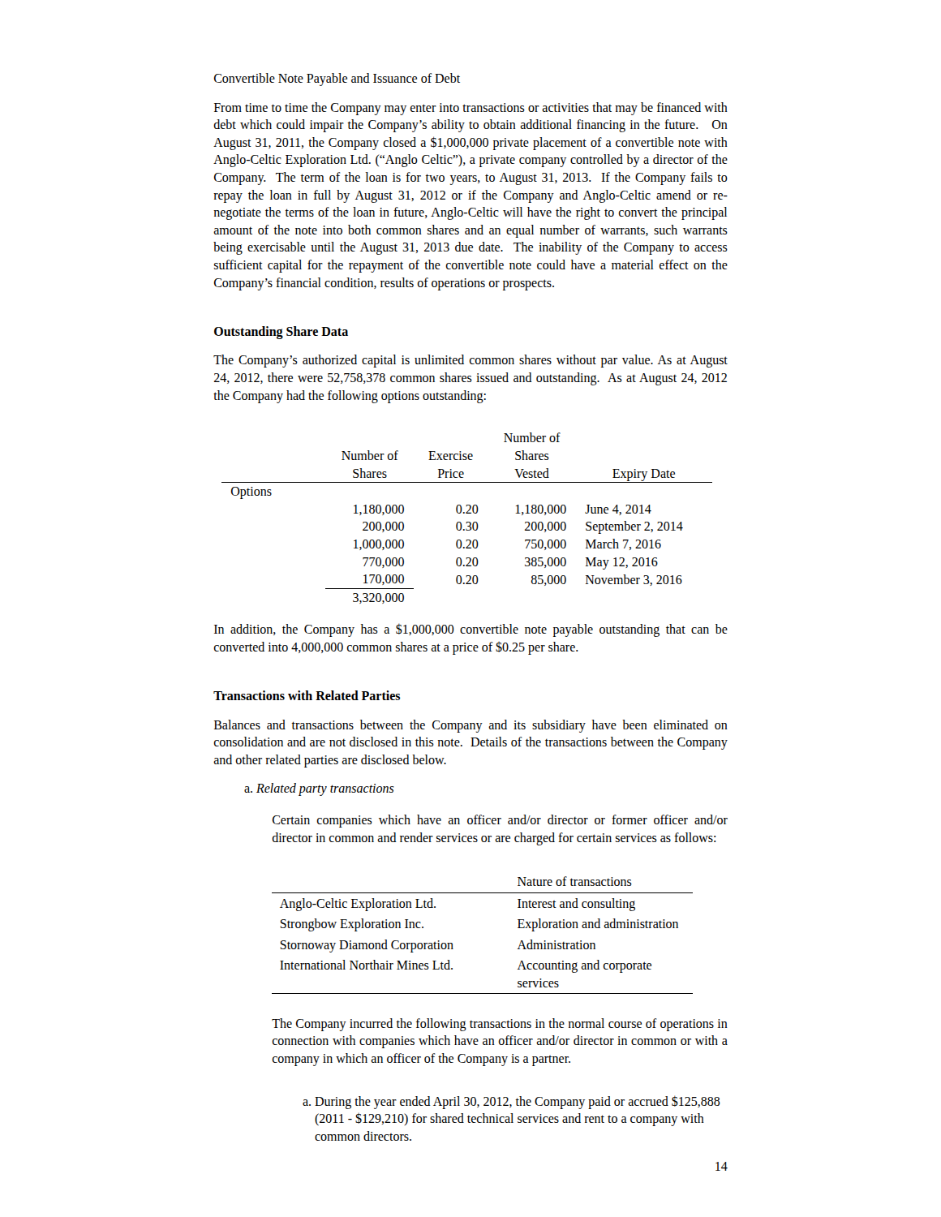Convertible Note Payable and Issuance of Debt
From time to time the Company may enter into transactions or activities that may be financed with debt which could impair the Company’s ability to obtain additional financing in the future. On August 31, 2011, the Company closed a $1,000,000 private placement of a convertible note with Anglo-Celtic Exploration Ltd. (“Anglo Celtic”), a private company controlled by a director of the Company. The term of the loan is for two years, to August 31, 2013. If the Company fails to repay the loan in full by August 31, 2012 or if the Company and Anglo-Celtic amend or re-negotiate the terms of the loan in future, Anglo-Celtic will have the right to convert the principal amount of the note into both common shares and an equal number of warrants, such warrants being exercisable until the August 31, 2013 due date. The inability of the Company to access sufficient capital for the repayment of the convertible note could have a material effect on the Company’s financial condition, results of operations or prospects.
Outstanding Share Data
The Company’s authorized capital is unlimited common shares without par value. As at August 24, 2012, there were 52,758,378 common shares issued and outstanding. As at August 24, 2012 the Company had the following options outstanding:
| | | | Number of | |
| | Number of | Exercise | Shares | |
| | Shares | Price | Vested | Expiry Date |
| Options | | | | |
| | 1,180,000 | 0.20 | 1,180,000 | June 4, 2014 |
| | 200,000 | 0.30 | 200,000 | September 2, 2014 |
| | 1,000,000 | 0.20 | 750,000 | March 7, 2016 |
| | 770,000 | 0.20 | 385,000 | May 12, 2016 |
| | 170,000 | 0.20 | 85,000 | November 3, 2016 |
| | 3,320,000 | | | |
In addition, the Company has a $1,000,000 convertible note payable outstanding that can be converted into 4,000,000 common shares at a price of $0.25 per share.
Transactions with Related Parties
Balances and transactions between the Company and its subsidiary have been eliminated on consolidation and are not disclosed in this note. Details of the transactions between the Company and other related parties are disclosed below.
Related party transactions
Certain companies which have an officer and/or director or former officer and/or director in common and render services or are charged for certain services as follows:
| | Nature of transactions |
| Anglo-Celtic Exploration Ltd. | Interest and consulting |
| Strongbow Exploration Inc. | Exploration and administration |
| Stornoway Diamond Corporation | Administration |
| International Northair Mines Ltd. | Accounting and corporate services |
The Company incurred the following transactions in the normal course of operations in connection with companies which have an officer and/or director in common or with a company in which an officer of the Company is a partner.
During the year ended April 30, 2012, the Company paid or accrued $125,888 (2011 - $129,210) for shared technical services and rent to a company with common directors.
14